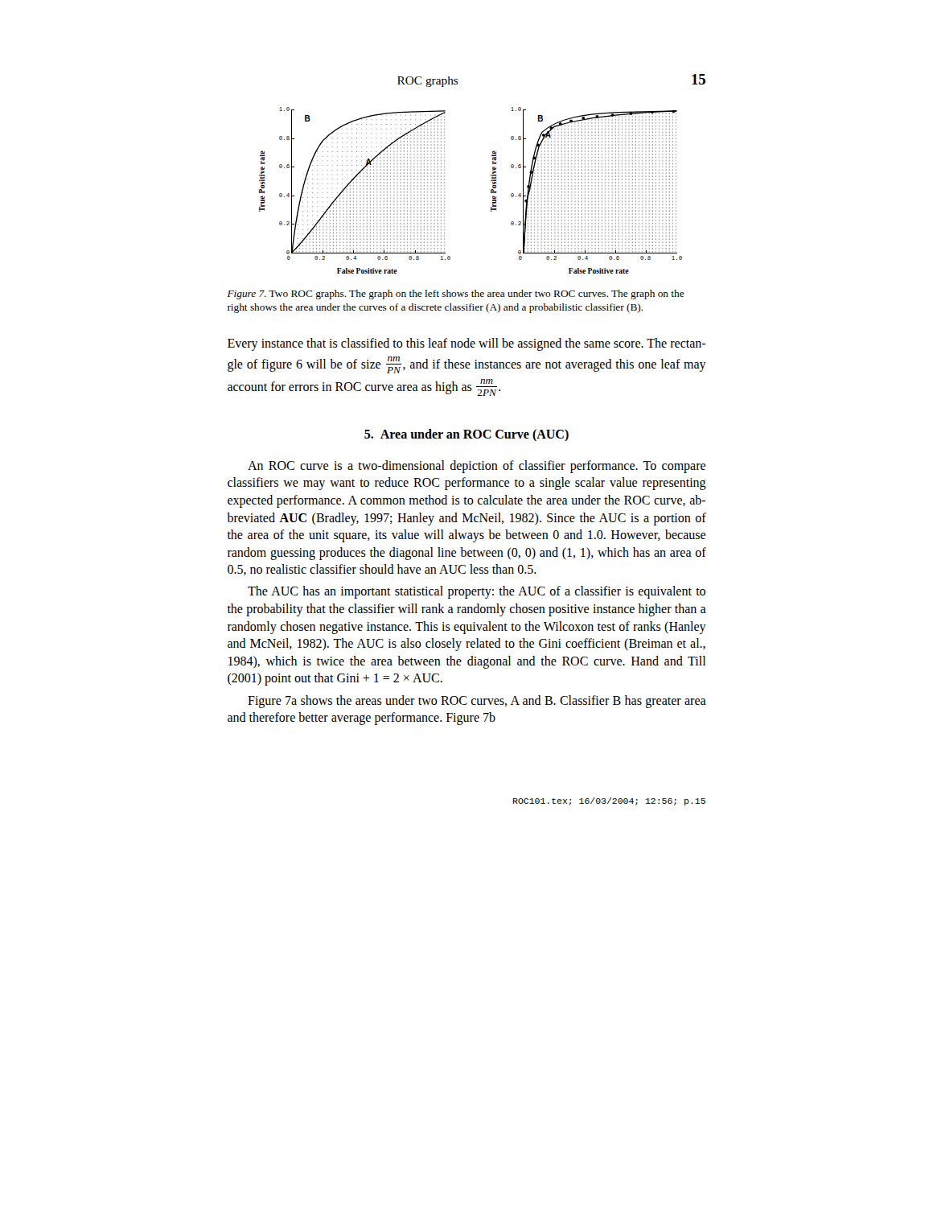ROC graphs 15
True Positive rate
1.0 0.8 0.6 0.4 0.2 0
B A
0 0.2 0.4 0.6 0.8 1.0
False Positive rate
True Positive rate
1.0 0.8 0.6 0.4 0.2 0
B A
0 0.2 0.4 0.6 0.8 1.0
False Positive rate
Figure 7. Two ROC graphs. The graph on the left shows the area under two ROC curves. The graph on the right shows the area under the curves of a discrete classifier (A) and a probabilistic classifier (B).
Every instance that is classified to this leaf node will be assigned the same score. The rectangle of figure 6 will be of size nm PN, and if these instances are not averaged this one leaf may account for errors in ROC curve area as high as nm 2PN.
5. Area under an ROC Curve (AUC)
An ROC curve is a two-dimensional depiction of classifier perfor­mance. To compare classifiers we may want to reduce ROC performance to a single scalar value representing expected performance. A common method is to calculate the area under the ROC curve, abbreviated AUC (Bradley, 1997; Hanley and McNeil, 1982). Since the AUC is a portion of the area of the unit square, its value will always be between 0 and 1.0. However, because random guessing produces the diagonal line between (0, 0) and (1, 1), which has an area of 0.5, no realistic classifier should have an AUC less than 0.5.
The AUC has an important statistical property: the AUC of a classifier is equivalent to the probability that the classifier will rank a randomly chosen positive instance higher than a randomly chosen negative instance. This is equivalent to the Wilcoxon test of ranks (Hanley and McNeil, 1982). The AUC is also closely related to the Gini coefficient (Breiman et al., 1984), which is twice the area between the diagonal and the ROC curve. Hand and Till (2001) point out that Gini + 1 = 2 × AUC.
Figure 7a shows the areas under two ROC curves, A and B. Classifier B has greater area and therefore better average performance. Figure 7b
ROC101.tex; 16/03/2004; 12:56; p.15